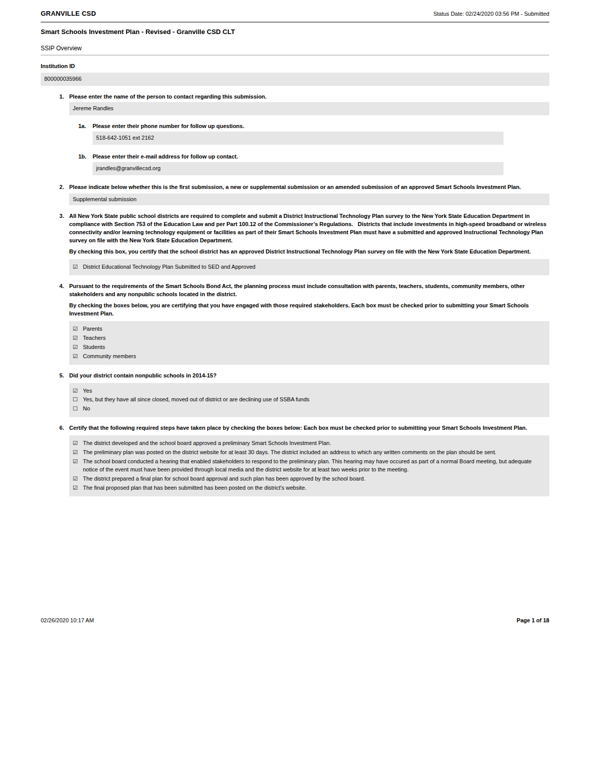GRANVILLE CSD
Status Date: 02/24/2020 03:56 PM - Submitted
Smart Schools Investment Plan - Revised - Granville CSD CLT
SSIP Overview
Institution ID
800000035966
1.
Please enter the name of the person to contact regarding this submission.
Jereme Randles
1a.
Please enter their phone number for follow up questions.
518-642-1051 ext 2162
1b.
Please enter their e-mail address for follow up contact.
jrandles@granvillecsd.org
2.
Please indicate below whether this is the first submission, a new or supplemental submission or an amended submission of an approved Smart Schools Investment Plan.
Supplemental submission
3.
All New York State public school districts are required to complete and submit a District Instructional Technology Plan survey to the New York State Education Department in compliance with Section 753 of the Education Law and per Part 100.12 of the Commissioner’s Regulations. Districts that include investments in high-speed broadband or wireless connectivity and/or learning technology equipment or facilities as part of their Smart Schools Investment Plan must have a submitted and approved Instructional Technology Plan survey on file with the New York State Education Department.
By checking this box, you certify that the school district has an approved District Instructional Technology Plan survey on file with the New York State Education Department.
☑District Educational Technology Plan Submitted to SED and Approved
4.
Pursuant to the requirements of the Smart Schools Bond Act, the planning process must include consultation with parents, teachers, students, community members, other stakeholders and any nonpublic schools located in the district.
By checking the boxes below, you are certifying that you have engaged with those required stakeholders. Each box must be checked prior to submitting your Smart Schools Investment Plan.
☑Parents
☑Teachers
☑Students
☑Community members
5.
Did your district contain nonpublic schools in 2014-15?
☑Yes
☐Yes, but they have all since closed, moved out of district or are declining use of SSBA funds
☐No
6.
Certify that the following required steps have taken place by checking the boxes below: Each box must be checked prior to submitting your Smart Schools Investment Plan.
☑The district developed and the school board approved a preliminary Smart Schools Investment Plan.
☑The preliminary plan was posted on the district website for at least 30 days. The district included an address to which any written comments on the plan should be sent.
☑The school board conducted a hearing that enabled stakeholders to respond to the preliminary plan. This hearing may have occured as part of a normal Board meeting, but adequate notice of the event must have been provided through local media and the district website for at least two weeks prior to the meeting.
☑The district prepared a final plan for school board approval and such plan has been approved by the school board.
☑The final proposed plan that has been submitted has been posted on the district's website.
02/26/2020 10:17 AM
Page 1 of 18